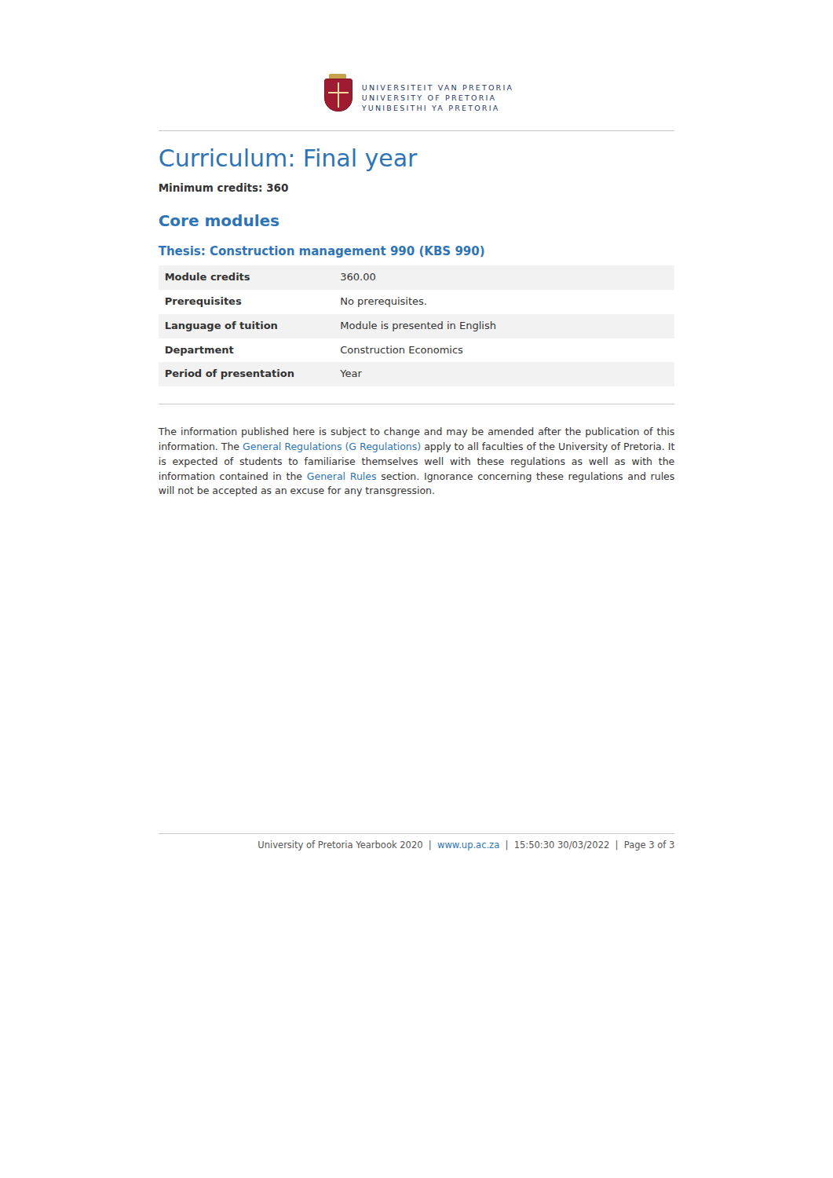Universiteit van Pretoria University of Pretoria Yunibesithi ya Pretoria
Curriculum: Final year
Minimum credits: 360
Core modules
Thesis: Construction management 990 (KBS 990)
| Module credits | 360.00 |
| Prerequisites | No prerequisites. |
| Language of tuition | Module is presented in English |
| Department | Construction Economics |
| Period of presentation | Year |
The information published here is subject to change and may be amended after the publication of this information. The General Regulations (G Regulations) apply to all faculties of the University of Pretoria. It is expected of students to familiarise themselves well with these regulations as well as with the information contained in the General Rules section. Ignorance concerning these regulations and rules will not be accepted as an excuse for any transgression.
University of Pretoria Yearbook 2020 | www.up.ac.za | 15:50:30 30/03/2022 | Page 3 of 3